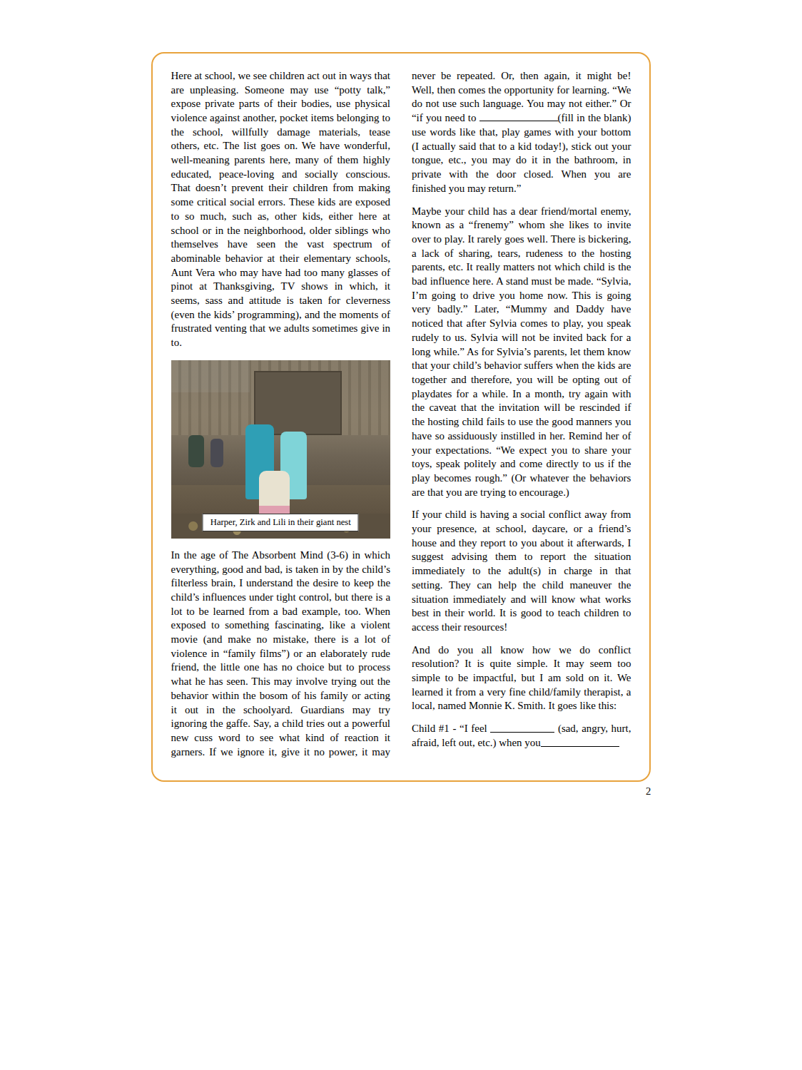Here at school, we see children act out in ways that are unpleasing. Someone may use “potty talk,” expose private parts of their bodies, use physical violence against another, pocket items belonging to the school, willfully damage materials, tease others, etc. The list goes on. We have wonderful, well-meaning parents here, many of them highly educated, peace-loving and socially conscious. That doesn’t prevent their children from making some critical social errors. These kids are exposed to so much, such as, other kids, either here at school or in the neighborhood, older siblings who themselves have seen the vast spectrum of abominable behavior at their elementary schools, Aunt Vera who may have had too many glasses of pinot at Thanksgiving, TV shows in which, it seems, sass and attitude is taken for cleverness (even the kids’ programming), and the moments of frustrated venting that we adults sometimes give in to.
Harper, Zirk and Lili in their giant nest
In the age of The Absorbent Mind (3-6) in which everything, good and bad, is taken in by the child’s filterless brain, I understand the desire to keep the child’s influences under tight control, but there is a lot to be learned from a bad example, too. When exposed to something fascinating, like a violent movie (and make no mistake, there is a lot of violence in “family films”) or an elaborately rude friend, the little one has no choice but to process what he has seen. This may involve trying out the behavior within the bosom of his family or acting it out in the schoolyard. Guardians may try ignoring the gaffe. Say, a child tries out a powerful new cuss word to see what kind of reaction it garners. If we ignore it, give it no power, it may never be repeated. Or, then again, it might be! Well, then comes the opportunity for learning. “We do not use such language. You may not either.” Or “if you need to (fill in the blank) use words like that, play games with your bottom (I actually said that to a kid today!), stick out your tongue, etc., you may do it in the bathroom, in private with the door closed. When you are finished you may return.”
Maybe your child has a dear friend/mortal enemy, known as a “frenemy” whom she likes to invite over to play. It rarely goes well. There is bickering, a lack of sharing, tears, rudeness to the hosting parents, etc. It really matters not which child is the bad influence here. A stand must be made. “Sylvia, I’m going to drive you home now. This is going very badly.” Later, “Mummy and Daddy have noticed that after Sylvia comes to play, you speak rudely to us. Sylvia will not be invited back for a long while.” As for Sylvia’s parents, let them know that your child’s behavior suffers when the kids are together and therefore, you will be opting out of playdates for a while. In a month, try again with the caveat that the invitation will be rescinded if the hosting child fails to use the good manners you have so assiduously instilled in her. Remind her of your expectations. “We expect you to share your toys, speak politely and come directly to us if the play becomes rough.” (Or whatever the behaviors are that you are trying to encourage.)
If your child is having a social conflict away from your presence, at school, daycare, or a friend’s house and they report to you about it afterwards, I suggest advising them to report the situation immediately to the adult(s) in charge in that setting. They can help the child maneuver the situation immediately and will know what works best in their world. It is good to teach children to access their resources!
And do you all know how we do conflict resolution? It is quite simple. It may seem too simple to be impactful, but I am sold on it. We learned it from a very fine child/family therapist, a local, named Monnie K. Smith. It goes like this:
Child #1 - “I feel (sad, angry, hurt, afraid, left out, etc.) when you
2